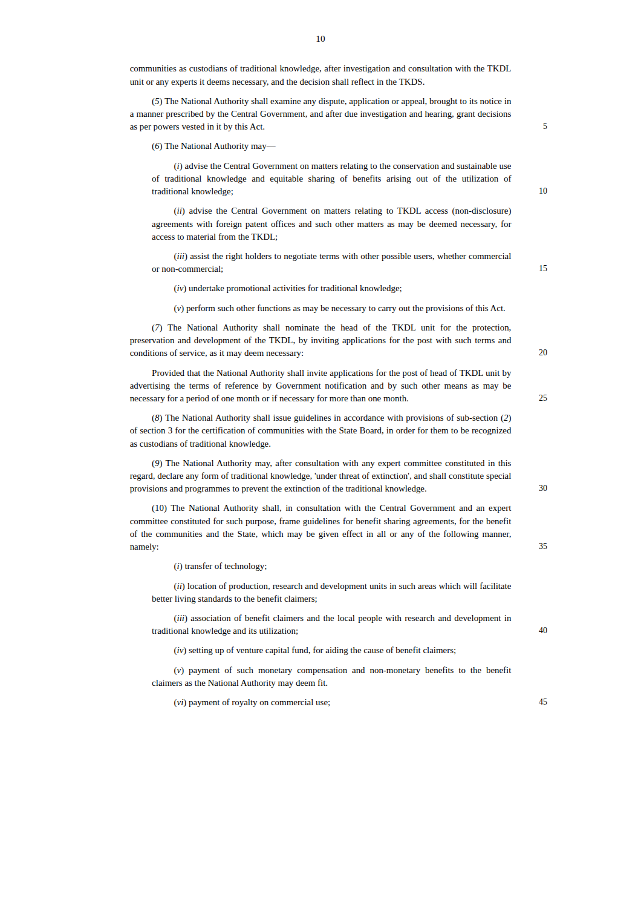10
communities as custodians of traditional knowledge, after investigation and consultation with the TKDL unit or any experts it deems necessary, and the decision shall reflect in the TKDS.
(5) The National Authority shall examine any dispute, application or appeal, brought to its notice in a manner prescribed by the Central Government, and after due investigation and hearing, grant decisions as per powers vested in it by this Act.5
(6) The National Authority may—
(i) advise the Central Government on matters relating to the conservation and sustainable use of traditional knowledge and equitable sharing of benefits arising out of the utilization of traditional knowledge;10
(ii) advise the Central Government on matters relating to TKDL access (non-disclosure) agreements with foreign patent offices and such other matters as may be deemed necessary, for access to material from the TKDL;
(iii) assist the right holders to negotiate terms with other possible users, whether commercial or non-commercial;15
(iv) undertake promotional activities for traditional knowledge;
(v) perform such other functions as may be necessary to carry out the provisions of this Act.
(7) The National Authority shall nominate the head of the TKDL unit for the protection, preservation and development of the TKDL, by inviting applications for the post with such terms and conditions of service, as it may deem necessary:20
Provided that the National Authority shall invite applications for the post of head of TKDL unit by advertising the terms of reference by Government notification and by such other means as may be necessary for a period of one month or if necessary for more than one month.25
(8) The National Authority shall issue guidelines in accordance with provisions of sub-section (2) of section 3 for the certification of communities with the State Board, in order for them to be recognized as custodians of traditional knowledge.
(9) The National Authority may, after consultation with any expert committee constituted in this regard, declare any form of traditional knowledge, 'under threat of extinction', and shall constitute special provisions and programmes to prevent the extinction of the traditional knowledge.30
(10) The National Authority shall, in consultation with the Central Government and an expert committee constituted for such purpose, frame guidelines for benefit sharing agreements, for the benefit of the communities and the State, which may be given effect in all or any of the following manner, namely:35
(i) transfer of technology;
(ii) location of production, research and development units in such areas which will facilitate better living standards to the benefit claimers;
(iii) association of benefit claimers and the local people with research and development in traditional knowledge and its utilization;40
(iv) setting up of venture capital fund, for aiding the cause of benefit claimers;
(v) payment of such monetary compensation and non-monetary benefits to the benefit claimers as the National Authority may deem fit.
(vi) payment of royalty on commercial use;45